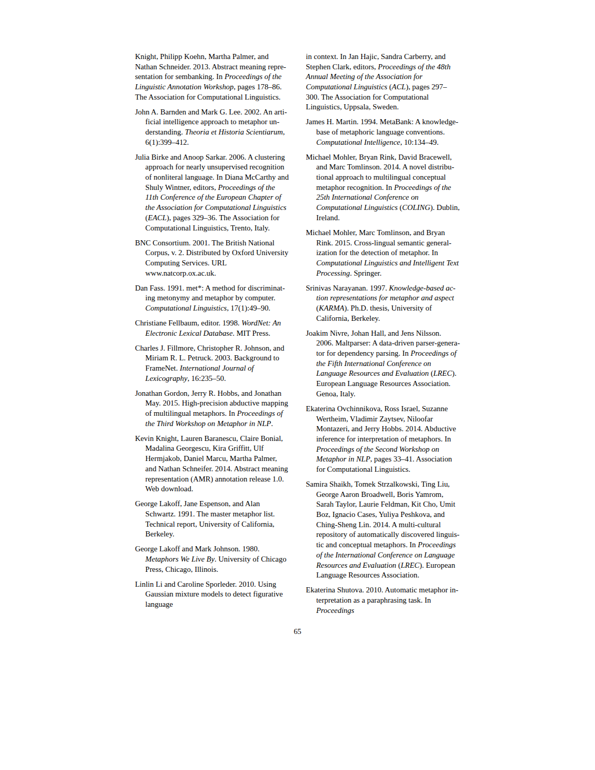Knight, Philipp Koehn, Martha Palmer, and Nathan Schneider. 2013. Abstract meaning representation for sembanking. In Proceedings of the Linguistic Annotation Workshop, pages 178–86. The Association for Computational Linguistics.
John A. Barnden and Mark G. Lee. 2002. An artificial intelligence approach to metaphor understanding. Theoria et Historia Scientiarum, 6(1):399–412.
Julia Birke and Anoop Sarkar. 2006. A clustering approach for nearly unsupervised recognition of nonliteral language. In Diana McCarthy and Shuly Wintner, editors, Proceedings of the 11th Conference of the European Chapter of the Association for Computational Linguistics (EACL), pages 329–36. The Association for Computational Linguistics, Trento, Italy.
BNC Consortium. 2001. The British National Corpus, v. 2. Distributed by Oxford University Computing Services. URL www.natcorp.ox.ac.uk.
Dan Fass. 1991. met*: A method for discriminating metonymy and metaphor by computer. Computational Linguistics, 17(1):49–90.
Christiane Fellbaum, editor. 1998. WordNet: An Electronic Lexical Database. MIT Press.
Charles J. Fillmore, Christopher R. Johnson, and Miriam R. L. Petruck. 2003. Background to FrameNet. International Journal of Lexicography, 16:235–50.
Jonathan Gordon, Jerry R. Hobbs, and Jonathan May. 2015. High-precision abductive mapping of multilingual metaphors. In Proceedings of the Third Workshop on Metaphor in NLP.
Kevin Knight, Lauren Baranescu, Claire Bonial, Madalina Georgescu, Kira Griffitt, Ulf Hermjakob, Daniel Marcu, Martha Palmer, and Nathan Schneifer. 2014. Abstract meaning representation (AMR) annotation release 1.0. Web download.
George Lakoff, Jane Espenson, and Alan Schwartz. 1991. The master metaphor list. Technical report, University of California, Berkeley.
George Lakoff and Mark Johnson. 1980. Metaphors We Live By. University of Chicago Press, Chicago, Illinois.
Linlin Li and Caroline Sporleder. 2010. Using Gaussian mixture models to detect figurative language
in context. In Jan Hajic, Sandra Carberry, and Stephen Clark, editors, Proceedings of the 48th Annual Meeting of the Association for Computational Linguistics (ACL), pages 297–300. The Association for Computational Linguistics, Uppsala, Sweden.
James H. Martin. 1994. MetaBank: A knowledge-base of metaphoric language conventions. Computational Intelligence, 10:134–49.
Michael Mohler, Bryan Rink, David Bracewell, and Marc Tomlinson. 2014. A novel distributional approach to multilingual conceptual metaphor recognition. In Proceedings of the 25th International Conference on Computational Linguistics (COLING). Dublin, Ireland.
Michael Mohler, Marc Tomlinson, and Bryan Rink. 2015. Cross-lingual semantic generalization for the detection of metaphor. In Computational Linguistics and Intelligent Text Processing. Springer.
Srinivas Narayanan. 1997. Knowledge-based action representations for metaphor and aspect (KARMA). Ph.D. thesis, University of California, Berkeley.
Joakim Nivre, Johan Hall, and Jens Nilsson. 2006. Maltparser: A data-driven parser-generator for dependency parsing. In Proceedings of the Fifth International Conference on Language Resources and Evaluation (LREC). European Language Resources Association. Genoa, Italy.
Ekaterina Ovchinnikova, Ross Israel, Suzanne Wertheim, Vladimir Zaytsev, Niloofar Montazeri, and Jerry Hobbs. 2014. Abductive inference for interpretation of metaphors. In Proceedings of the Second Workshop on Metaphor in NLP, pages 33–41. Association for Computational Linguistics.
Samira Shaikh, Tomek Strzalkowski, Ting Liu, George Aaron Broadwell, Boris Yamrom, Sarah Taylor, Laurie Feldman, Kit Cho, Umit Boz, Ignacio Cases, Yuliya Peshkova, and Ching-Sheng Lin. 2014. A multi-cultural repository of automatically discovered linguistic and conceptual metaphors. In Proceedings of the International Conference on Language Resources and Evaluation (LREC). European Language Resources Association.
Ekaterina Shutova. 2010. Automatic metaphor interpretation as a paraphrasing task. In Proceedings
65